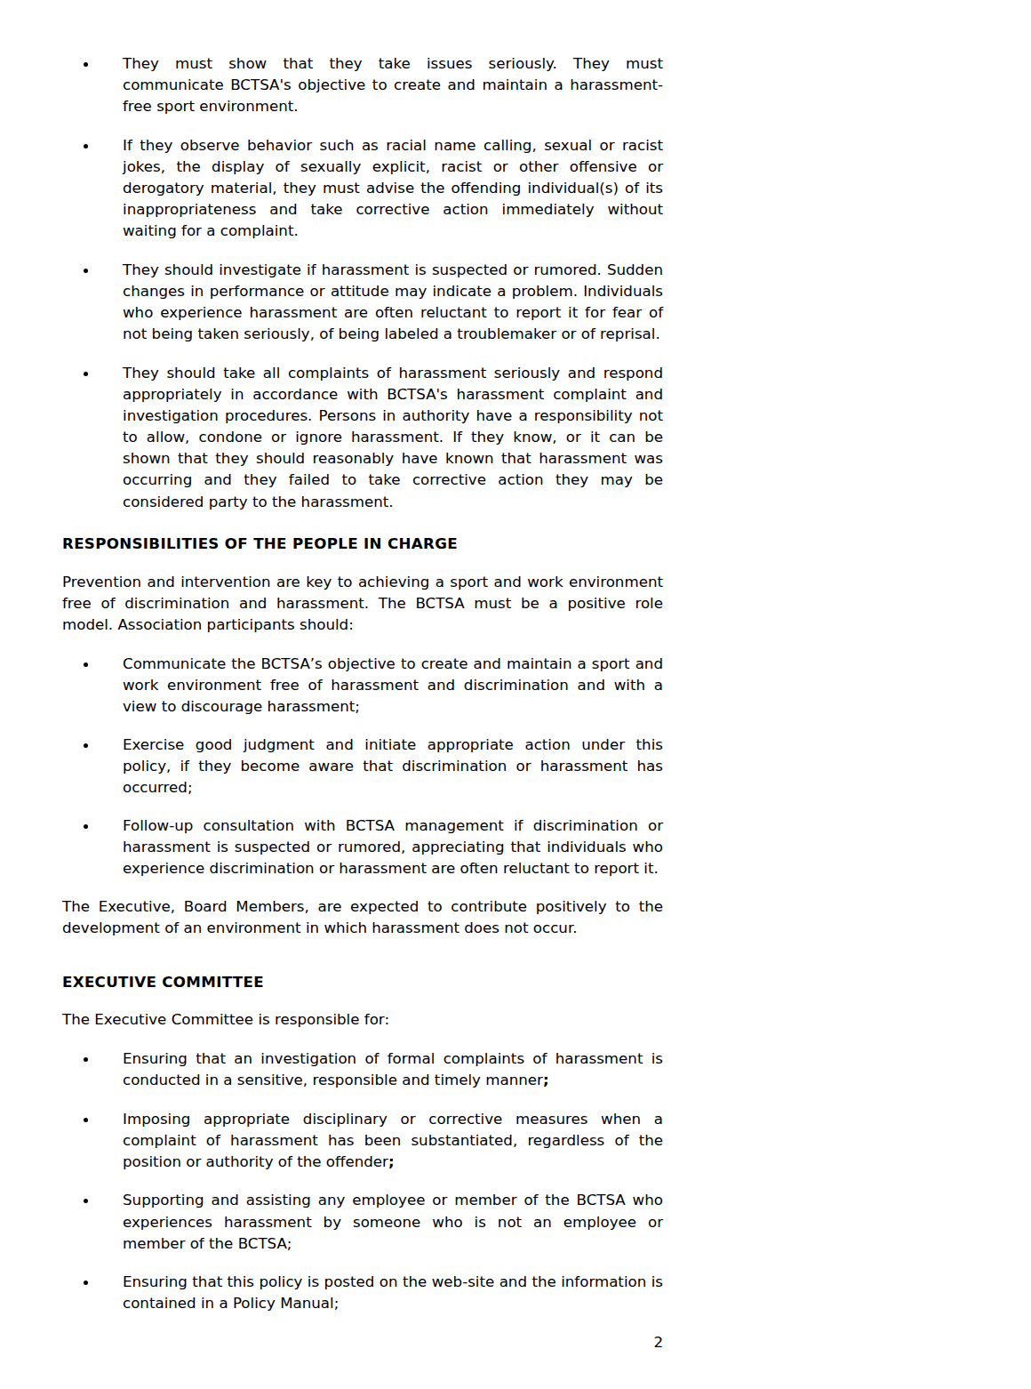They must show that they take issues seriously. They must communicate BCTSA's objective to create and maintain a harassment-free sport environment.
If they observe behavior such as racial name calling, sexual or racist jokes, the display of sexually explicit, racist or other offensive or derogatory material, they must advise the offending individual(s) of its inappropriateness and take corrective action immediately without waiting for a complaint.
They should investigate if harassment is suspected or rumored. Sudden changes in performance or attitude may indicate a problem. Individuals who experience harassment are often reluctant to report it for fear of not being taken seriously, of being labeled a troublemaker or of reprisal.
They should take all complaints of harassment seriously and respond appropriately in accordance with BCTSA's harassment complaint and investigation procedures. Persons in authority have a responsibility not to allow, condone or ignore harassment. If they know, or it can be shown that they should reasonably have known that harassment was occurring and they failed to take corrective action they may be considered party to the harassment.
RESPONSIBILITIES OF THE PEOPLE IN CHARGE
Prevention and intervention are key to achieving a sport and work environment free of discrimination and harassment. The BCTSA must be a positive role model. Association participants should:
Communicate the BCTSA’s objective to create and maintain a sport and work environment free of harassment and discrimination and with a view to discourage harassment;
Exercise good judgment and initiate appropriate action under this policy, if they become aware that discrimination or harassment has occurred;
Follow-up consultation with BCTSA management if discrimination or harassment is suspected or rumored, appreciating that individuals who experience discrimination or harassment are often reluctant to report it.
The Executive, Board Members, are expected to contribute positively to the development of an environment in which harassment does not occur.
EXECUTIVE COMMITTEE
The Executive Committee is responsible for:
Ensuring that an investigation of formal complaints of harassment is conducted in a sensitive, responsible and timely manner;
Imposing appropriate disciplinary or corrective measures when a complaint of harassment has been substantiated, regardless of the position or authority of the offender;
Supporting and assisting any employee or member of the BCTSA who experiences harassment by someone who is not an employee or member of the BCTSA;
Ensuring that this policy is posted on the web-site and the information is contained in a Policy Manual;
2